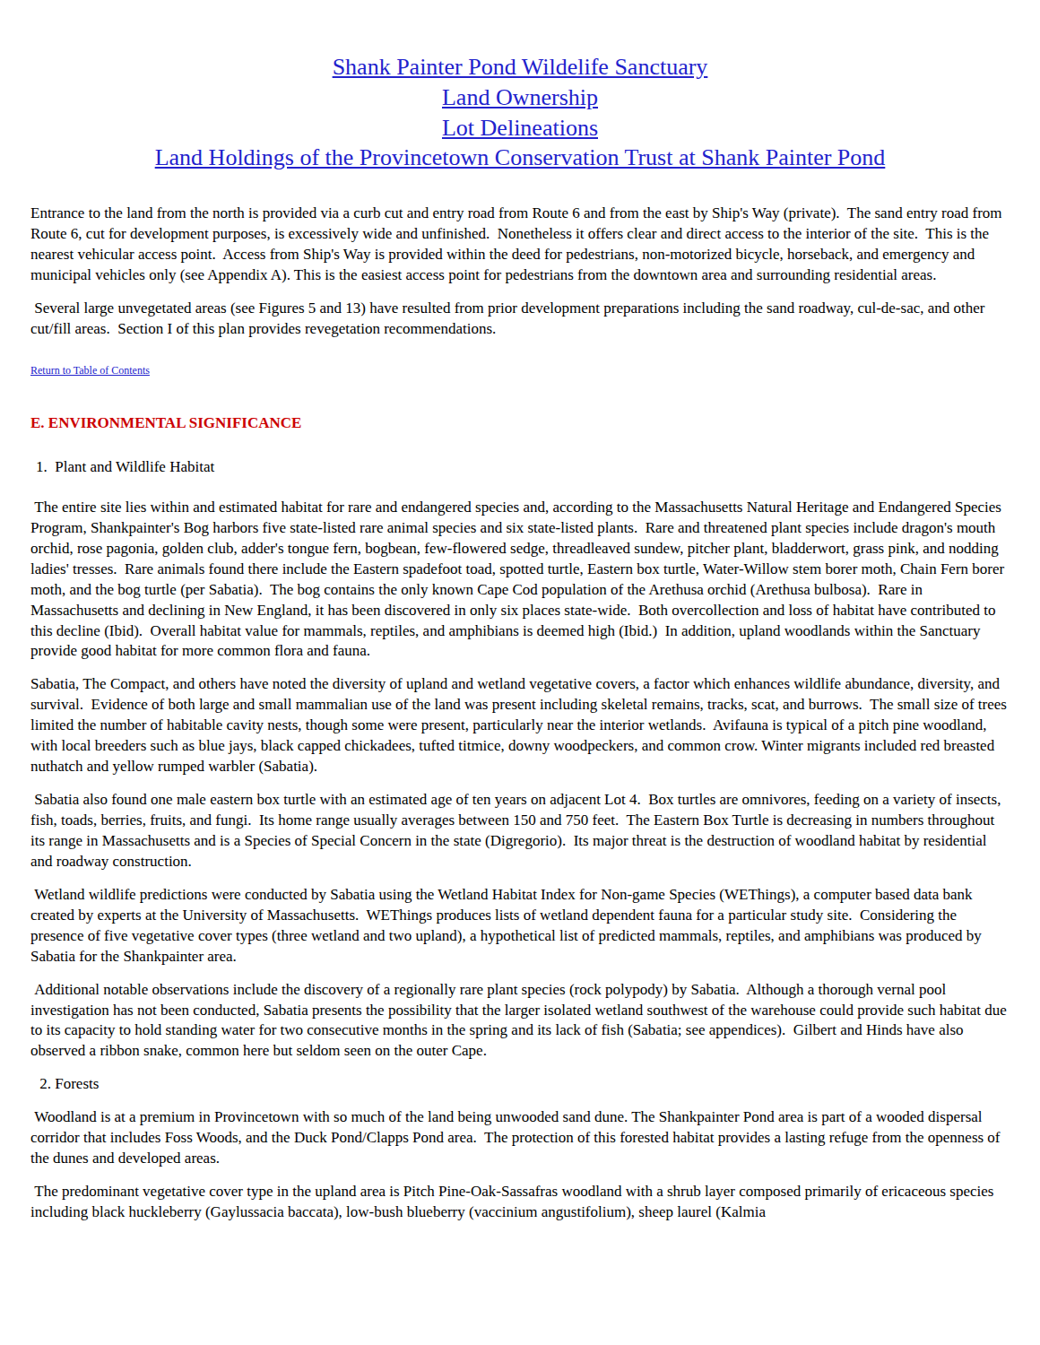Shank Painter Pond Wildelife Sanctuary
Land Ownership
Lot Delineations
Land Holdings of the Provincetown Conservation Trust at Shank Painter Pond
Entrance to the land from the north is provided via a curb cut and entry road from Route 6 and from the east by Ship's Way (private). The sand entry road from Route 6, cut for development purposes, is excessively wide and unfinished. Nonetheless it offers clear and direct access to the interior of the site. This is the nearest vehicular access point. Access from Ship's Way is provided within the deed for pedestrians, non-motorized bicycle, horseback, and emergency and municipal vehicles only (see Appendix A). This is the easiest access point for pedestrians from the downtown area and surrounding residential areas.
Several large unvegetated areas (see Figures 5 and 13) have resulted from prior development preparations including the sand roadway, cul-de-sac, and other cut/fill areas. Section I of this plan provides revegetation recommendations.
Return to Table of Contents
E. ENVIRONMENTAL SIGNIFICANCE
1. Plant and Wildlife Habitat
The entire site lies within and estimated habitat for rare and endangered species and, according to the Massachusetts Natural Heritage and Endangered Species Program, Shankpainter's Bog harbors five state-listed rare animal species and six state-listed plants. Rare and threatened plant species include dragon's mouth orchid, rose pagonia, golden club, adder's tongue fern, bogbean, few-flowered sedge, threadleaved sundew, pitcher plant, bladderwort, grass pink, and nodding ladies' tresses. Rare animals found there include the Eastern spadefoot toad, spotted turtle, Eastern box turtle, Water-Willow stem borer moth, Chain Fern borer moth, and the bog turtle (per Sabatia). The bog contains the only known Cape Cod population of the Arethusa orchid (Arethusa bulbosa). Rare in Massachusetts and declining in New England, it has been discovered in only six places state-wide. Both overcollection and loss of habitat have contributed to this decline (Ibid). Overall habitat value for mammals, reptiles, and amphibians is deemed high (Ibid.) In addition, upland woodlands within the Sanctuary provide good habitat for more common flora and fauna.
Sabatia, The Compact, and others have noted the diversity of upland and wetland vegetative covers, a factor which enhances wildlife abundance, diversity, and survival. Evidence of both large and small mammalian use of the land was present including skeletal remains, tracks, scat, and burrows. The small size of trees limited the number of habitable cavity nests, though some were present, particularly near the interior wetlands. Avifauna is typical of a pitch pine woodland, with local breeders such as blue jays, black capped chickadees, tufted titmice, downy woodpeckers, and common crow. Winter migrants included red breasted nuthatch and yellow rumped warbler (Sabatia).
Sabatia also found one male eastern box turtle with an estimated age of ten years on adjacent Lot 4. Box turtles are omnivores, feeding on a variety of insects, fish, toads, berries, fruits, and fungi. Its home range usually averages between 150 and 750 feet. The Eastern Box Turtle is decreasing in numbers throughout its range in Massachusetts and is a Species of Special Concern in the state (Digregorio). Its major threat is the destruction of woodland habitat by residential and roadway construction.
Wetland wildlife predictions were conducted by Sabatia using the Wetland Habitat Index for Non-game Species (WEThings), a computer based data bank created by experts at the University of Massachusetts. WEThings produces lists of wetland dependent fauna for a particular study site. Considering the presence of five vegetative cover types (three wetland and two upland), a hypothetical list of predicted mammals, reptiles, and amphibians was produced by Sabatia for the Shankpainter area.
Additional notable observations include the discovery of a regionally rare plant species (rock polypody) by Sabatia. Although a thorough vernal pool investigation has not been conducted, Sabatia presents the possibility that the larger isolated wetland southwest of the warehouse could provide such habitat due to its capacity to hold standing water for two consecutive months in the spring and its lack of fish (Sabatia; see appendices). Gilbert and Hinds have also observed a ribbon snake, common here but seldom seen on the outer Cape.
2. Forests
Woodland is at a premium in Provincetown with so much of the land being unwooded sand dune. The Shankpainter Pond area is part of a wooded dispersal corridor that includes Foss Woods, and the Duck Pond/Clapps Pond area. The protection of this forested habitat provides a lasting refuge from the openness of the dunes and developed areas.
The predominant vegetative cover type in the upland area is Pitch Pine-Oak-Sassafras woodland with a shrub layer composed primarily of ericaceous species including black huckleberry (Gaylussacia baccata), low-bush blueberry (vaccinium angustifolium), sheep laurel (Kalmia